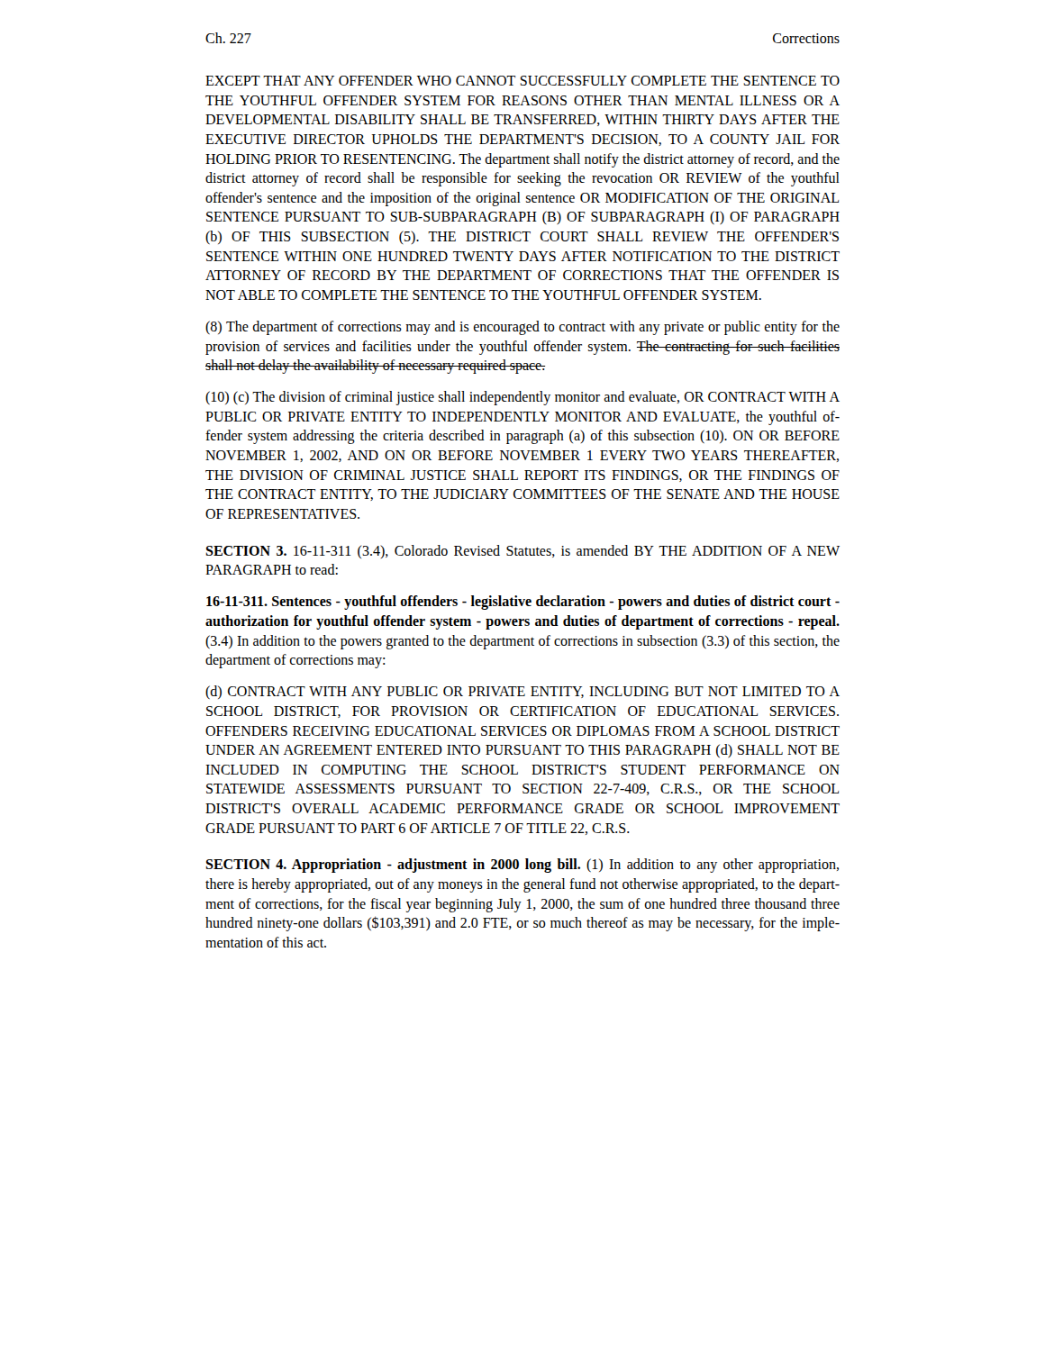Ch. 227 Corrections
EXCEPT THAT ANY OFFENDER WHO CANNOT SUCCESSFULLY COMPLETE THE SENTENCE TO THE YOUTHFUL OFFENDER SYSTEM FOR REASONS OTHER THAN MENTAL ILLNESS OR A DEVELOPMENTAL DISABILITY SHALL BE TRANSFERRED, WITHIN THIRTY DAYS AFTER THE EXECUTIVE DIRECTOR UPHOLDS THE DEPARTMENT'S DECISION, TO A COUNTY JAIL FOR HOLDING PRIOR TO RESENTENCING. The department shall notify the district attorney of record, and the district attorney of record shall be responsible for seeking the revocation OR REVIEW of the youthful offender's sentence and the imposition of the original sentence OR MODIFICATION OF THE ORIGINAL SENTENCE PURSUANT TO SUB-SUBPARAGRAPH (B) OF SUBPARAGRAPH (I) OF PARAGRAPH (b) OF THIS SUBSECTION (5). THE DISTRICT COURT SHALL REVIEW THE OFFENDER'S SENTENCE WITHIN ONE HUNDRED TWENTY DAYS AFTER NOTIFICATION TO THE DISTRICT ATTORNEY OF RECORD BY THE DEPARTMENT OF CORRECTIONS THAT THE OFFENDER IS NOT ABLE TO COMPLETE THE SENTENCE TO THE YOUTHFUL OFFENDER SYSTEM.
(8) The department of corrections may and is encouraged to contract with any private or public entity for the provision of services and facilities under the youthful offender system. The contracting for such facilities shall not delay the availability of necessary required space.
(10) (c) The division of criminal justice shall independently monitor and evaluate, OR CONTRACT WITH A PUBLIC OR PRIVATE ENTITY TO INDEPENDENTLY MONITOR AND EVALUATE, the youthful offender system addressing the criteria described in paragraph (a) of this subsection (10). ON OR BEFORE NOVEMBER 1, 2002, AND ON OR BEFORE NOVEMBER 1 EVERY TWO YEARS THEREAFTER, THE DIVISION OF CRIMINAL JUSTICE SHALL REPORT ITS FINDINGS, OR THE FINDINGS OF THE CONTRACT ENTITY, TO THE JUDICIARY COMMITTEES OF THE SENATE AND THE HOUSE OF REPRESENTATIVES.
SECTION 3. 16-11-311 (3.4), Colorado Revised Statutes, is amended BY THE ADDITION OF A NEW PARAGRAPH to read:
16-11-311. Sentences - youthful offenders - legislative declaration - powers and duties of district court - authorization for youthful offender system - powers and duties of department of corrections - repeal. (3.4) In addition to the powers granted to the department of corrections in subsection (3.3) of this section, the department of corrections may:
(d) CONTRACT WITH ANY PUBLIC OR PRIVATE ENTITY, INCLUDING BUT NOT LIMITED TO A SCHOOL DISTRICT, FOR PROVISION OR CERTIFICATION OF EDUCATIONAL SERVICES. OFFENDERS RECEIVING EDUCATIONAL SERVICES OR DIPLOMAS FROM A SCHOOL DISTRICT UNDER AN AGREEMENT ENTERED INTO PURSUANT TO THIS PARAGRAPH (d) SHALL NOT BE INCLUDED IN COMPUTING THE SCHOOL DISTRICT'S STUDENT PERFORMANCE ON STATEWIDE ASSESSMENTS PURSUANT TO SECTION 22-7-409, C.R.S., OR THE SCHOOL DISTRICT'S OVERALL ACADEMIC PERFORMANCE GRADE OR SCHOOL IMPROVEMENT GRADE PURSUANT TO PART 6 OF ARTICLE 7 OF TITLE 22, C.R.S.
SECTION 4. Appropriation - adjustment in 2000 long bill. (1) In addition to any other appropriation, there is hereby appropriated, out of any moneys in the general fund not otherwise appropriated, to the department of corrections, for the fiscal year beginning July 1, 2000, the sum of one hundred three thousand three hundred ninety-one dollars ($103,391) and 2.0 FTE, or so much thereof as may be necessary, for the implementation of this act.